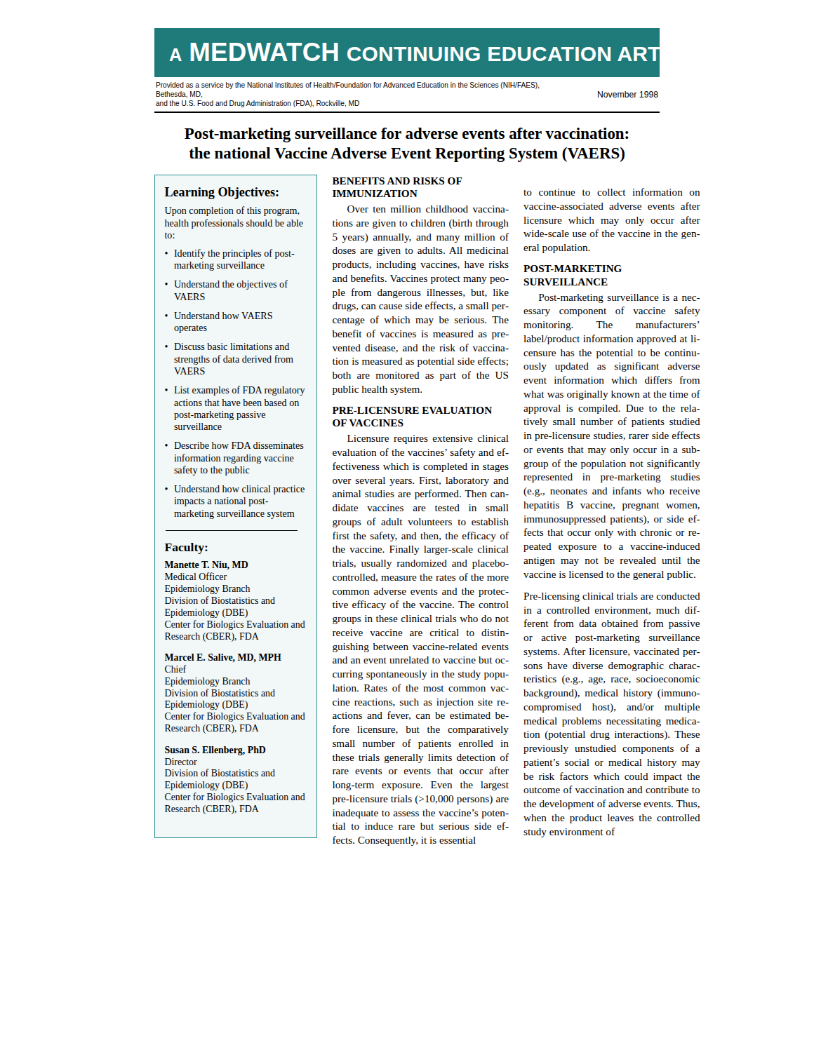A MEDWATCH CONTINUING EDUCATION ARTICLE
Provided as a service by the National Institutes of Health/Foundation for Advanced Education in the Sciences (NIH/FAES), Bethesda, MD,
and the U.S. Food and Drug Administration (FDA), Rockville, MD
November 1998
Post-marketing surveillance for adverse events after vaccination:
the national Vaccine Adverse Event Reporting System (VAERS)
Learning Objectives:
Upon completion of this program, health professionals should be able to:
Identify the principles of post-marketing surveillance
Understand the objectives of VAERS
Understand how VAERS operates
Discuss basic limitations and strengths of data derived from VAERS
List examples of FDA regulatory actions that have been based on post-marketing passive surveillance
Describe how FDA disseminates information regarding vaccine safety to the public
Understand how clinical practice impacts a national post-marketing surveillance system
Faculty:
Manette T. Niu, MD
Medical Officer
Epidemiology Branch
Division of Biostatistics and
Epidemiology (DBE)
Center for Biologics Evaluation and
Research (CBER), FDA
Marcel E. Salive, MD, MPH
Chief
Epidemiology Branch
Division of Biostatistics and
Epidemiology (DBE)
Center for Biologics Evaluation and
Research (CBER), FDA
Susan S. Ellenberg, PhD
Director
Division of Biostatistics and
Epidemiology (DBE)
Center for Biologics Evaluation and
Research (CBER), FDA
Benefits and Risks of
Immunization
Over ten million childhood vaccinations are given to children (birth through 5 years) annually, and many million of doses are given to adults. All medicinal products, including vaccines, have risks and benefits. Vaccines protect many people from dangerous illnesses, but, like drugs, can cause side effects, a small percentage of which may be serious. The benefit of vaccines is measured as prevented disease, and the risk of vaccination is measured as potential side effects; both are monitored as part of the US public health system.
Pre-Licensure Evaluation
of Vaccines
Licensure requires extensive clinical evaluation of the vaccines’ safety and effectiveness which is completed in stages over several years. First, laboratory and animal studies are performed. Then candidate vaccines are tested in small groups of adult volunteers to establish first the safety, and then, the efficacy of the vaccine. Finally larger-scale clinical trials, usually randomized and placebo-controlled, measure the rates of the more common adverse events and the protective efficacy of the vaccine. The control groups in these clinical trials who do not receive vaccine are critical to distinguishing between vaccine-related events and an event unrelated to vaccine but occurring spontaneously in the study population. Rates of the most common vaccine reactions, such as injection site reactions and fever, can be estimated before licensure, but the comparatively small number of patients enrolled in these trials generally limits detection of rare events or events that occur after long-term exposure. Even the largest pre-licensure trials (>10,000 persons) are inadequate to assess the vaccine’s potential to induce rare but serious side effects. Consequently, it is essential
to continue to collect information on vaccine-associated adverse events after licensure which may only occur after wide-scale use of the vaccine in the general population.
Post-Marketing
Surveillance
Post-marketing surveillance is a necessary component of vaccine safety monitoring. The manufacturers’ label/product information approved at licensure has the potential to be continuously updated as significant adverse event information which differs from what was originally known at the time of approval is compiled. Due to the relatively small number of patients studied in pre-licensure studies, rarer side effects or events that may only occur in a sub-group of the population not significantly represented in pre-marketing studies (e.g., neonates and infants who receive hepatitis B vaccine, pregnant women, immunosuppressed patients), or side effects that occur only with chronic or repeated exposure to a vaccine-induced antigen may not be revealed until the vaccine is licensed to the general public.
Pre-licensing clinical trials are conducted in a controlled environment, much different from data obtained from passive or active post-marketing surveillance systems. After licensure, vaccinated persons have diverse demographic characteristics (e.g., age, race, socioeconomic background), medical history (immunocompromised host), and/or multiple medical problems necessitating medication (potential drug interactions). These previously unstudied components of a patient’s social or medical history may be risk factors which could impact the outcome of vaccination and contribute to the development of adverse events. Thus, when the product leaves the controlled study environment of